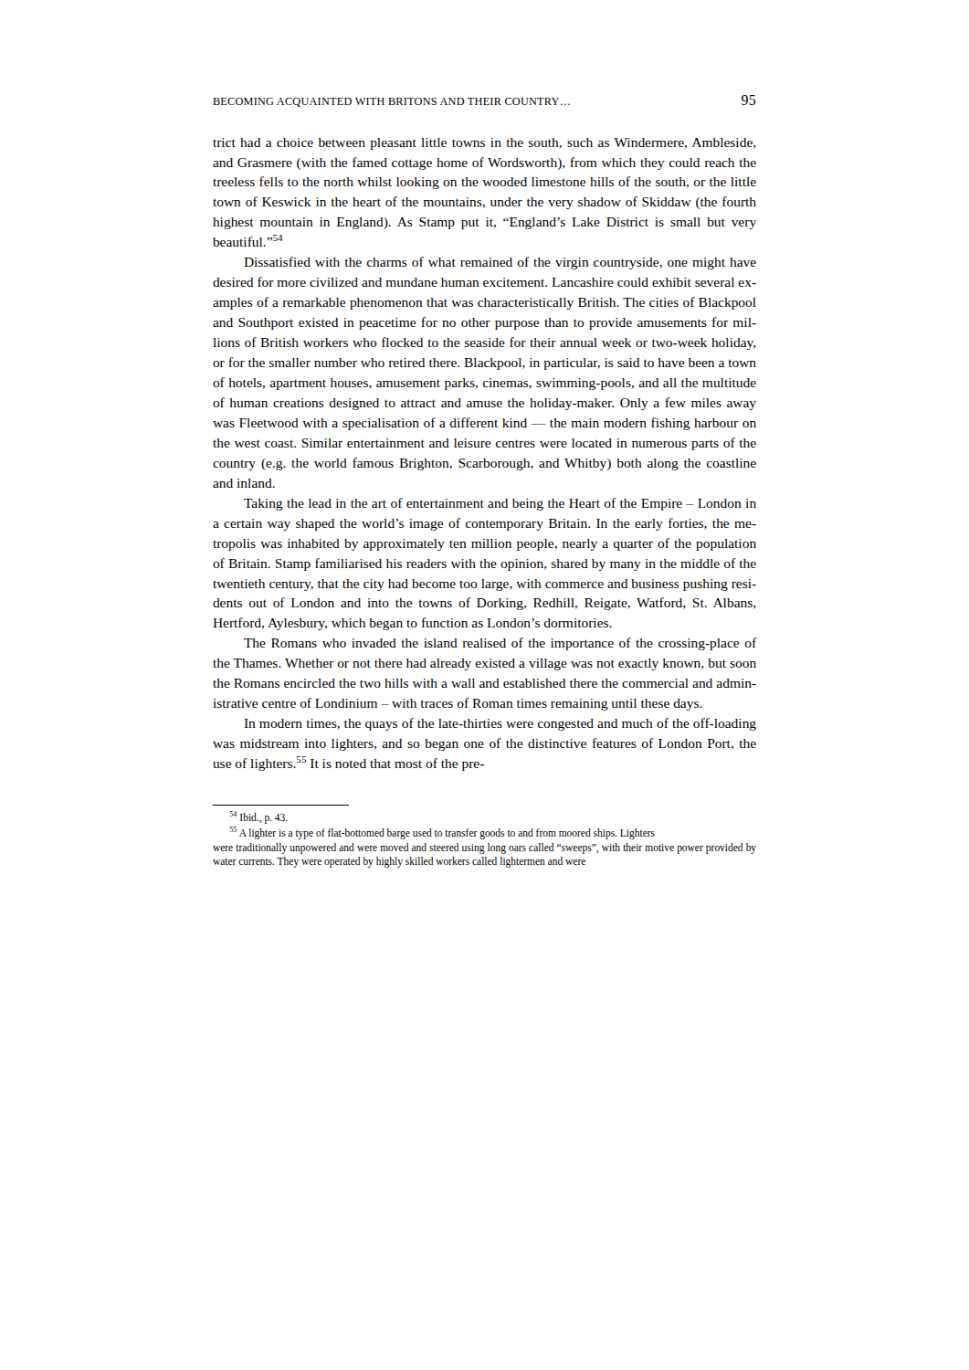Becoming acquainted with Britons and their country… 95
trict had a choice between pleasant little towns in the south, such as Windermere, Ambleside, and Grasmere (with the famed cottage home of Wordsworth), from which they could reach the treeless fells to the north whilst looking on the wooded limestone hills of the south, or the little town of Keswick in the heart of the mountains, under the very shadow of Skiddaw (the fourth highest mountain in England). As Stamp put it, “England’s Lake District is small but very beautiful.”54
Dissatisfied with the charms of what remained of the virgin countryside, one might have desired for more civilized and mundane human excitement. Lancashire could exhibit several examples of a remarkable phenomenon that was characteristically British. The cities of Blackpool and Southport existed in peacetime for no other purpose than to provide amusements for millions of British workers who flocked to the seaside for their annual week or two-week holiday, or for the smaller number who retired there. Blackpool, in particular, is said to have been a town of hotels, apartment houses, amusement parks, cinemas, swimming-pools, and all the multitude of human creations designed to attract and amuse the holiday-maker. Only a few miles away was Fleetwood with a specialisation of a different kind — the main modern fishing harbour on the west coast. Similar entertainment and leisure centres were located in numerous parts of the country (e.g. the world famous Brighton, Scarborough, and Whitby) both along the coastline and inland.
Taking the lead in the art of entertainment and being the Heart of the Empire – London in a certain way shaped the world’s image of contemporary Britain. In the early forties, the metropolis was inhabited by approximately ten million people, nearly a quarter of the population of Britain. Stamp familiarised his readers with the opinion, shared by many in the middle of the twentieth century, that the city had become too large, with commerce and business pushing residents out of London and into the towns of Dorking, Redhill, Reigate, Watford, St. Albans, Hertford, Aylesbury, which began to function as London’s dormitories.
The Romans who invaded the island realised of the importance of the crossing-place of the Thames. Whether or not there had already existed a village was not exactly known, but soon the Romans encircled the two hills with a wall and established there the commercial and administrative centre of Londinium – with traces of Roman times remaining until these days.
In modern times, the quays of the late-thirties were congested and much of the off-loading was midstream into lighters, and so began one of the distinctive features of London Port, the use of lighters.55 It is noted that most of the pre-
54 Ibid., p. 43.
55 A lighter is a type of flat-bottomed barge used to transfer goods to and from moored ships. Lighters
were traditionally unpowered and were moved and steered using long oars called “sweeps”, with their motive power provided by water currents. They were operated by highly skilled workers called lightermen and were